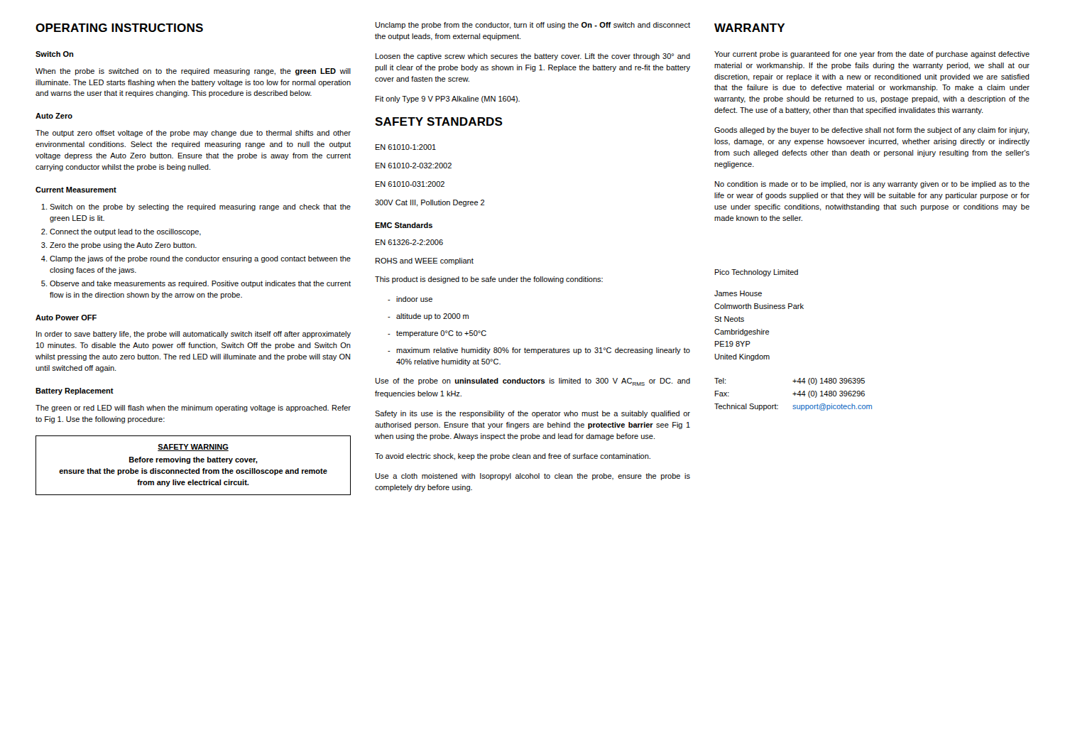OPERATING INSTRUCTIONS
Switch On
When the probe is switched on to the required measuring range, the green LED will illuminate. The LED starts flashing when the battery voltage is too low for normal operation and warns the user that it requires changing. This procedure is described below.
Auto Zero
The output zero offset voltage of the probe may change due to thermal shifts and other environmental conditions. Select the required measuring range and to null the output voltage depress the Auto Zero button. Ensure that the probe is away from the current carrying conductor whilst the probe is being nulled.
Current Measurement
Switch on the probe by selecting the required measuring range and check that the green LED is lit.
Connect the output lead to the oscilloscope,
Zero the probe using the Auto Zero button.
Clamp the jaws of the probe round the conductor ensuring a good contact between the closing faces of the jaws.
Observe and take measurements as required. Positive output indicates that the current flow is in the direction shown by the arrow on the probe.
Auto Power OFF
In order to save battery life, the probe will automatically switch itself off after approximately 10 minutes. To disable the Auto power off function, Switch Off the probe and Switch On whilst pressing the auto zero button. The red LED will illuminate and the probe will stay ON until switched off again.
Battery Replacement
The green or red LED will flash when the minimum operating voltage is approached. Refer to Fig 1. Use the following procedure:
SAFETY WARNING
Before removing the battery cover,
ensure that the probe is disconnected from the oscilloscope and remote
from any live electrical circuit.
Unclamp the probe from the conductor, turn it off using the On - Off switch and disconnect the output leads, from external equipment.
Loosen the captive screw which secures the battery cover. Lift the cover through 30° and pull it clear of the probe body as shown in Fig 1. Replace the battery and re-fit the battery cover and fasten the screw.
Fit only Type 9 V PP3 Alkaline (MN 1604).
SAFETY STANDARDS
EN 61010-1:2001
EN 61010-2-032:2002
EN 61010-031:2002
300V Cat III, Pollution Degree 2
EMC Standards
EN 61326-2-2:2006
ROHS and WEEE compliant
This product is designed to be safe under the following conditions:
indoor use
altitude up to 2000 m
temperature 0°C to +50°C
maximum relative humidity 80% for temperatures up to 31°C decreasing linearly to 40% relative humidity at 50°C.
Use of the probe on uninsulated conductors is limited to 300 V ACRMS or DC. and frequencies below 1 kHz.
Safety in its use is the responsibility of the operator who must be a suitably qualified or authorised person. Ensure that your fingers are behind the protective barrier see Fig 1 when using the probe. Always inspect the probe and lead for damage before use.
To avoid electric shock, keep the probe clean and free of surface contamination.
Use a cloth moistened with Isopropyl alcohol to clean the probe, ensure the probe is completely dry before using.
WARRANTY
Your current probe is guaranteed for one year from the date of purchase against defective material or workmanship. If the probe fails during the warranty period, we shall at our discretion, repair or replace it with a new or reconditioned unit provided we are satisfied that the failure is due to defective material or workmanship. To make a claim under warranty, the probe should be returned to us, postage prepaid, with a description of the defect. The use of a battery, other than that specified invalidates this warranty.
Goods alleged by the buyer to be defective shall not form the subject of any claim for injury, loss, damage, or any expense howsoever incurred, whether arising directly or indirectly from such alleged defects other than death or personal injury resulting from the seller's negligence.
No condition is made or to be implied, nor is any warranty given or to be implied as to the life or wear of goods supplied or that they will be suitable for any particular purpose or for use under specific conditions, notwithstanding that such purpose or conditions may be made known to the seller.
Pico Technology Limited
James House
Colmworth Business Park
St Neots
Cambridgeshire
PE19 8YP
United Kingdom
| Tel: | +44 (0) 1480 396395 |
| Fax: | +44 (0) 1480 396296 |
| Technical Support: | support@picotech.com |